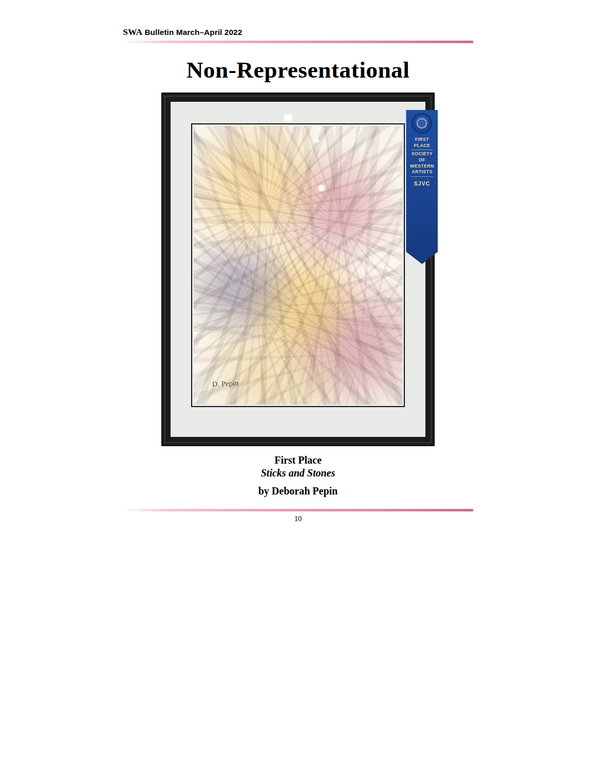SWA Bulletin March–April 2022
Non-Representational
D. Pepin
FIRST PLACE SOCIETY OF WESTERN ARTISTS SJVC
First Place Sticks and Stones by Deborah Pepin
10